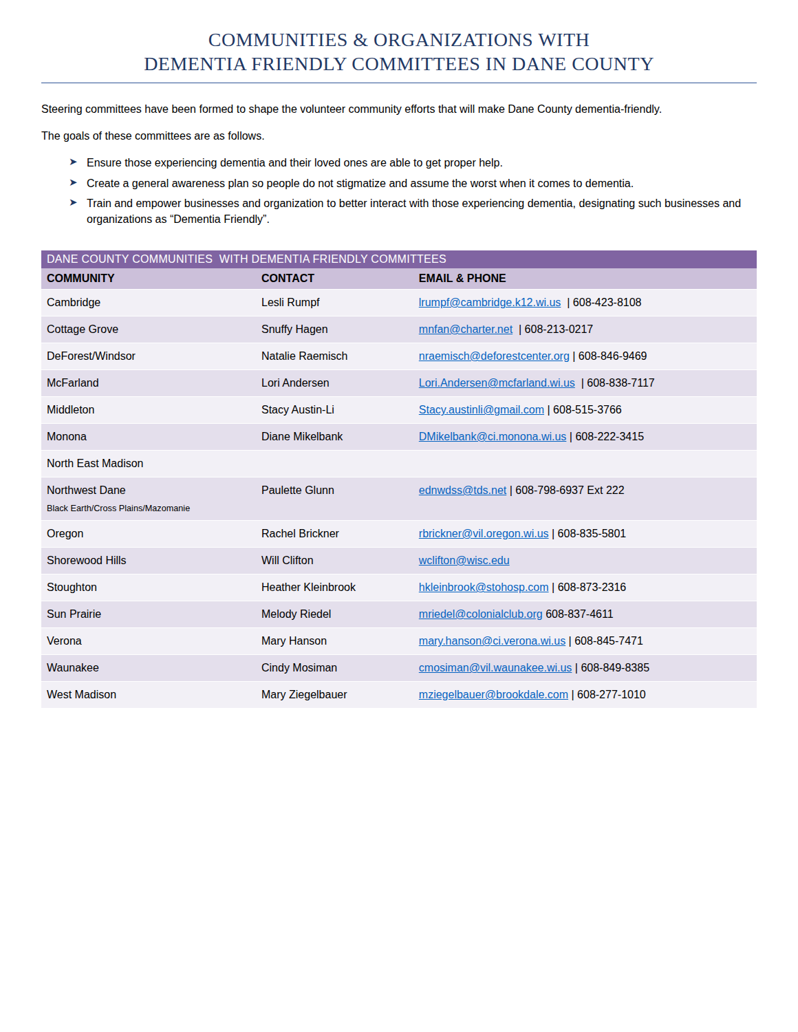COMMUNITIES & ORGANIZATIONS WITH
DEMENTIA FRIENDLY COMMITTEES IN DANE COUNTY
Steering committees have been formed to shape the volunteer community efforts that will make Dane County dementia-friendly.
The goals of these committees are as follows.
Ensure those experiencing dementia and their loved ones are able to get proper help.
Create a general awareness plan so people do not stigmatize and assume the worst when it comes to dementia.
Train and empower businesses and organization to better interact with those experiencing dementia, designating such businesses and organizations as “Dementia Friendly”.
DANE COUNTY COMMUNITIES WITH DEMENTIA FRIENDLY COMMITTEES
| COMMUNITY | CONTACT | EMAIL & PHONE |
| --- | --- | --- |
| Cambridge | Lesli Rumpf | lrumpf@cambridge.k12.wi.us / 608-423-8108 |
| Cottage Grove | Snuffy Hagen | mnfan@charter.net / 608-213-0217 |
| DeForest/Windsor | Natalie Raemisch | nraemisch@deforestcenter.org / 608-846-9469 |
| McFarland | Lori Andersen | Lori.Andersen@mcfarland.wi.us / 608-838-7117 |
| Middleton | Stacy Austin-Li | Stacy.austinli@gmail.com / 608-515-3766 |
| Monona | Diane Mikelbank | DMikelbank@ci.monona.wi.us / 608-222-3415 |
| North East Madison | | |
| Northwest Dane Black Earth/Cross Plains/Mazomanie | Paulette Glunn | ednwdss@tds.net / 608-798-6937 Ext 222 |
| Oregon | Rachel Brickner | rbrickner@vil.oregon.wi.us / 608-835-5801 |
| Shorewood Hills | Will Clifton | wclifton@wisc.edu |
| Stoughton | Heather Kleinbrook | hkleinbrook@stohosp.com / 608-873-2316 |
| Sun Prairie | Melody Riedel | mriedel@colonialclub.org 608-837-4611 |
| Verona | Mary Hanson | mary.hanson@ci.verona.wi.us / 608-845-7471 |
| Waunakee | Cindy Mosiman | cmosiman@vil.waunakee.wi.us / 608-849-8385 |
| West Madison | Mary Ziegelbauer | mziegelbauer@brookdale.com / 608-277-1010 |